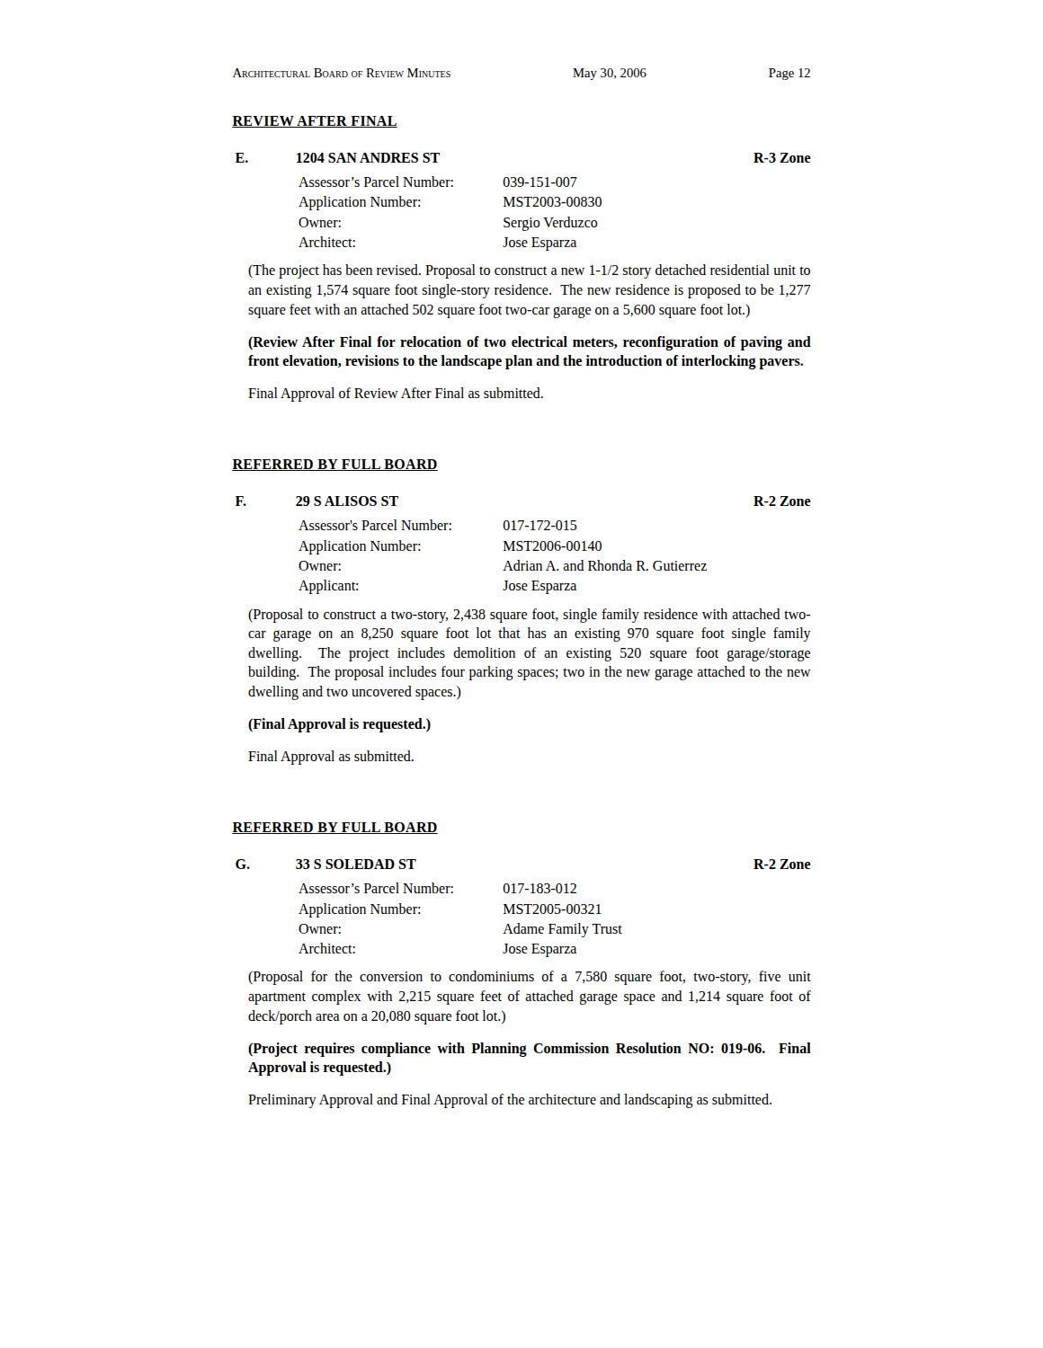Architectural Board of Review Minutes
May 30, 2006
Page 12
REVIEW AFTER FINAL
E.
1204 SAN ANDRES ST
R-3 Zone
| Assessor’s Parcel Number: | 039-151-007 |
| Application Number: | MST2003-00830 |
| Owner: | Sergio Verduzco |
| Architect: | Jose Esparza |
(The project has been revised. Proposal to construct a new 1-1/2 story detached residential unit to an existing 1,574 square foot single-story residence. The new residence is proposed to be 1,277 square feet with an attached 502 square foot two-car garage on a 5,600 square foot lot.)
(Review After Final for relocation of two electrical meters, reconfiguration of paving and front elevation, revisions to the landscape plan and the introduction of interlocking pavers.
Final Approval of Review After Final as submitted.
REFERRED BY FULL BOARD
F.
29 S ALISOS ST
R-2 Zone
| Assessor's Parcel Number: | 017-172-015 |
| Application Number: | MST2006-00140 |
| Owner: | Adrian A. and Rhonda R. Gutierrez |
| Applicant: | Jose Esparza |
(Proposal to construct a two-story, 2,438 square foot, single family residence with attached two-car garage on an 8,250 square foot lot that has an existing 970 square foot single family dwelling. The project includes demolition of an existing 520 square foot garage/storage building. The proposal includes four parking spaces; two in the new garage attached to the new dwelling and two uncovered spaces.)
(Final Approval is requested.)
Final Approval as submitted.
REFERRED BY FULL BOARD
G.
33 S SOLEDAD ST
R-2 Zone
| Assessor’s Parcel Number: | 017-183-012 |
| Application Number: | MST2005-00321 |
| Owner: | Adame Family Trust |
| Architect: | Jose Esparza |
(Proposal for the conversion to condominiums of a 7,580 square foot, two-story, five unit apartment complex with 2,215 square feet of attached garage space and 1,214 square foot of deck/porch area on a 20,080 square foot lot.)
(Project requires compliance with Planning Commission Resolution NO: 019-06. Final Approval is requested.)
Preliminary Approval and Final Approval of the architecture and landscaping as submitted.